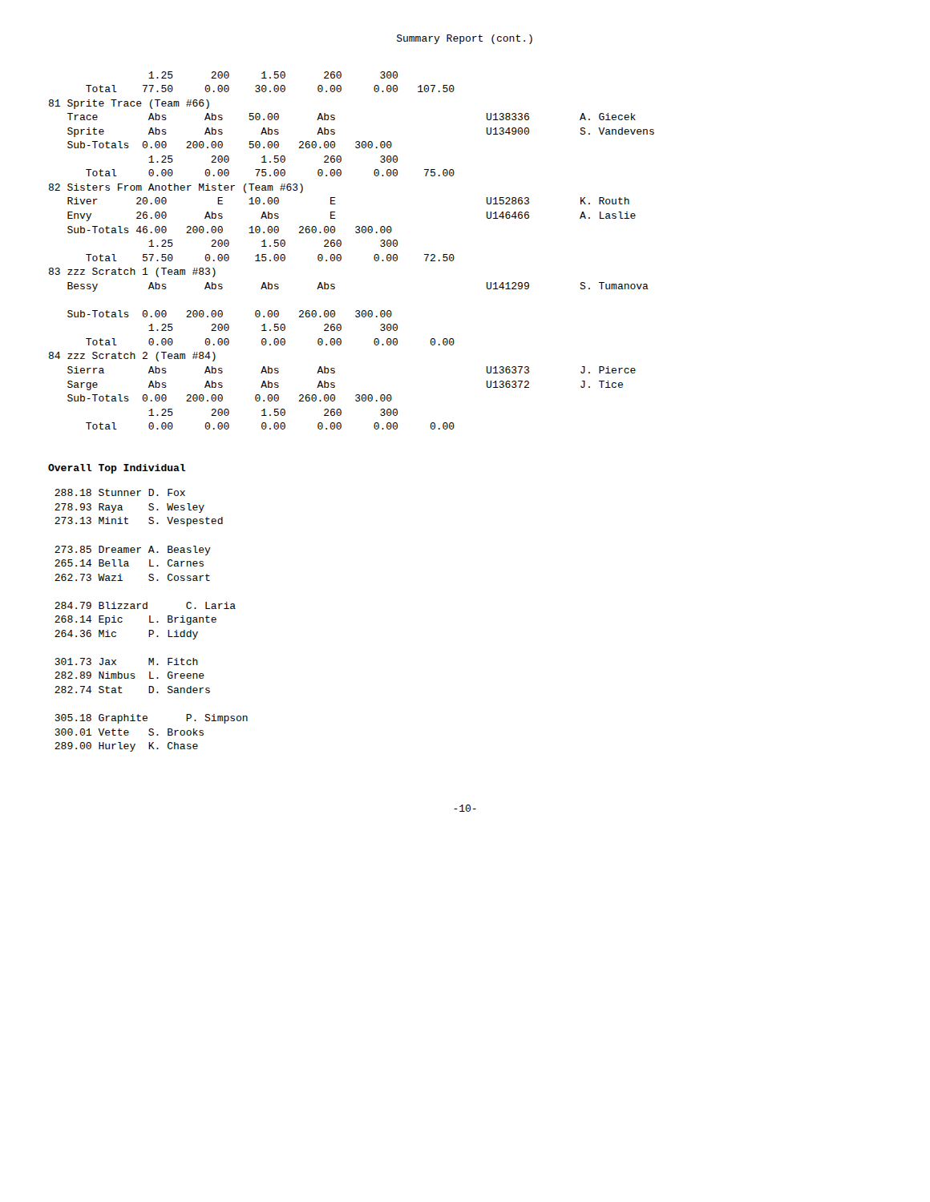Summary Report (cont.)
                1.25      200     1.50      260      300
      Total    77.50     0.00    30.00     0.00     0.00   107.50
81 Sprite Trace (Team #66)
   Trace        Abs      Abs    50.00      Abs                        U138336        A. Giecek
   Sprite       Abs      Abs      Abs      Abs                        U134900        S. Vandevens
   Sub-Totals  0.00   200.00    50.00   260.00   300.00
                1.25      200     1.50      260      300
      Total     0.00     0.00    75.00     0.00     0.00    75.00
82 Sisters From Another Mister (Team #63)
   River      20.00        E    10.00        E                        U152863        K. Routh
   Envy       26.00      Abs      Abs        E                        U146466        A. Laslie
   Sub-Totals 46.00   200.00    10.00   260.00   300.00
                1.25      200     1.50      260      300
      Total    57.50     0.00    15.00     0.00     0.00    72.50
83 zzz Scratch 1 (Team #83)
   Bessy        Abs      Abs      Abs      Abs                        U141299        S. Tumanova

   Sub-Totals  0.00   200.00     0.00   260.00   300.00
                1.25      200     1.50      260      300
      Total     0.00     0.00     0.00     0.00     0.00     0.00
84 zzz Scratch 2 (Team #84)
   Sierra       Abs      Abs      Abs      Abs                        U136373        J. Pierce
   Sarge        Abs      Abs      Abs      Abs                        U136372        J. Tice
   Sub-Totals  0.00   200.00     0.00   260.00   300.00
                1.25      200     1.50      260      300
      Total     0.00     0.00     0.00     0.00     0.00     0.00
Overall Top Individual
 288.18 Stunner D. Fox
 278.93 Raya    S. Wesley
 273.13 Minit   S. Vespested

 273.85 Dreamer A. Beasley
 265.14 Bella   L. Carnes
 262.73 Wazi    S. Cossart

 284.79 Blizzard      C. Laria
 268.14 Epic    L. Brigante
 264.36 Mic     P. Liddy

 301.73 Jax     M. Fitch
 282.89 Nimbus  L. Greene
 282.74 Stat    D. Sanders

 305.18 Graphite      P. Simpson
 300.01 Vette   S. Brooks
 289.00 Hurley  K. Chase
-10-